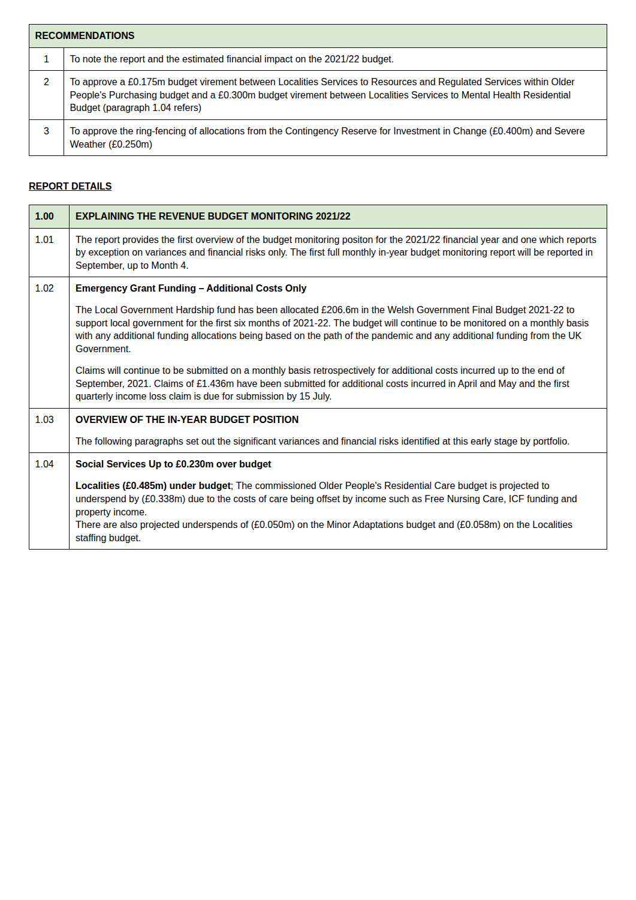| RECOMMENDATIONS |
| 1 | To note the report and the estimated financial impact on the 2021/22 budget. |
| 2 | To approve a £0.175m budget virement between Localities Services to Resources and Regulated Services within Older People's Purchasing budget and a £0.300m budget virement between Localities Services to Mental Health Residential Budget (paragraph 1.04 refers) |
| 3 | To approve the ring-fencing of allocations from the Contingency Reserve for Investment in Change (£0.400m) and Severe Weather (£0.250m) |
REPORT DETAILS
| 1.00 | EXPLAINING THE REVENUE BUDGET MONITORING 2021/22 |
| 1.01 | The report provides the first overview of the budget monitoring positon for the 2021/22 financial year and one which reports by exception on variances and financial risks only. The first full monthly in-year budget monitoring report will be reported in September, up to Month 4. |
| 1.02 | Emergency Grant Funding – Additional Costs Only The Local Government Hardship fund has been allocated £206.6m in the Welsh Government Final Budget 2021-22 to support local government for the first six months of 2021-22. The budget will continue to be monitored on a monthly basis with any additional funding allocations being based on the path of the pandemic and any additional funding from the UK Government. Claims will continue to be submitted on a monthly basis retrospectively for additional costs incurred up to the end of September, 2021. Claims of £1.436m have been submitted for additional costs incurred in April and May and the first quarterly income loss claim is due for submission by 15 July. |
| 1.03 | OVERVIEW OF THE IN-YEAR BUDGET POSITION The following paragraphs set out the significant variances and financial risks identified at this early stage by portfolio. |
| 1.04 | Social Services Up to £0.230m over budget Localities (£0.485m) under budget ; The commissioned Older People's Residential Care budget is projected to underspend by (£0.338m) due to the costs of care being offset by income such as Free Nursing Care, ICF funding and property income. There are also projected underspends of (£0.050m) on the Minor Adaptations budget and (£0.058m) on the Localities staffing budget. |